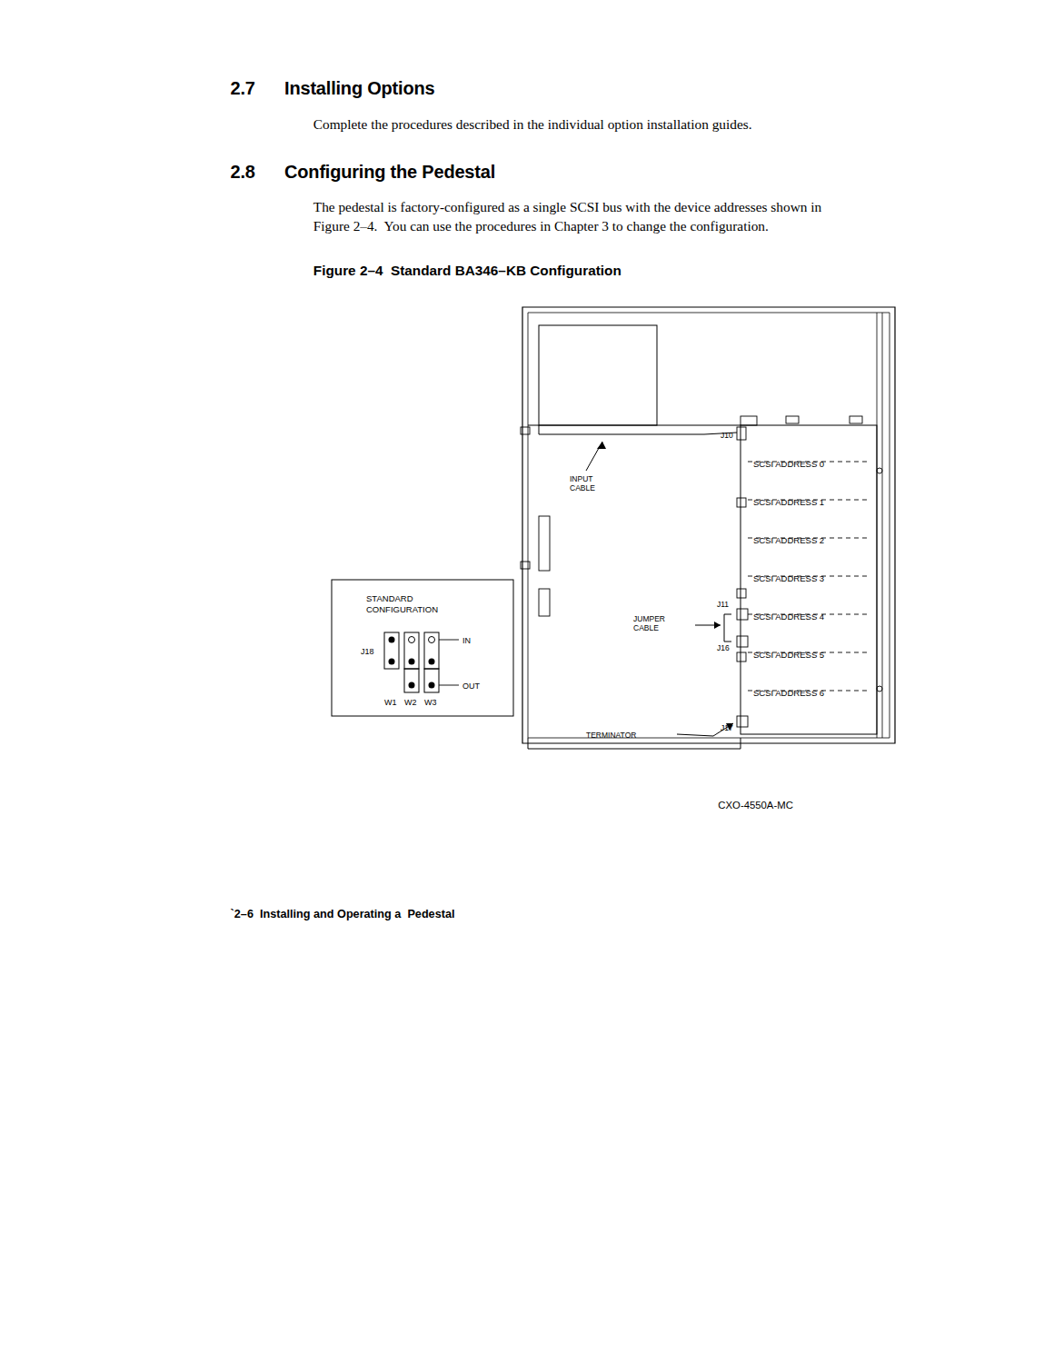2.7 Installing Options
Complete the procedures described in the individual option installation guides.
2.8 Configuring the Pedestal
The pedestal is factory-configured as a single SCSI bus with the device addresses shown in Figure 2–4. You can use the procedures in Chapter 3 to change the configuration.
Figure 2–4 Standard BA346–KB Configuration
SCSI ADDRESS 0 SCSI ADDRESS 1 SCSI ADDRESS 2 SCSI ADDRESS 3 SCSI ADDRESS 4 SCSI ADDRESS 5 SCSI ADDRESS 6 J10 J11 J16 J17 INPUT CABLE JUMPER CABLE TERMINATOR STANDARD CONFIGURATION J18 IN OUT W1 W2 W3
CXO-4550A-MC
`2–6 Installing and Operating a Pedestal